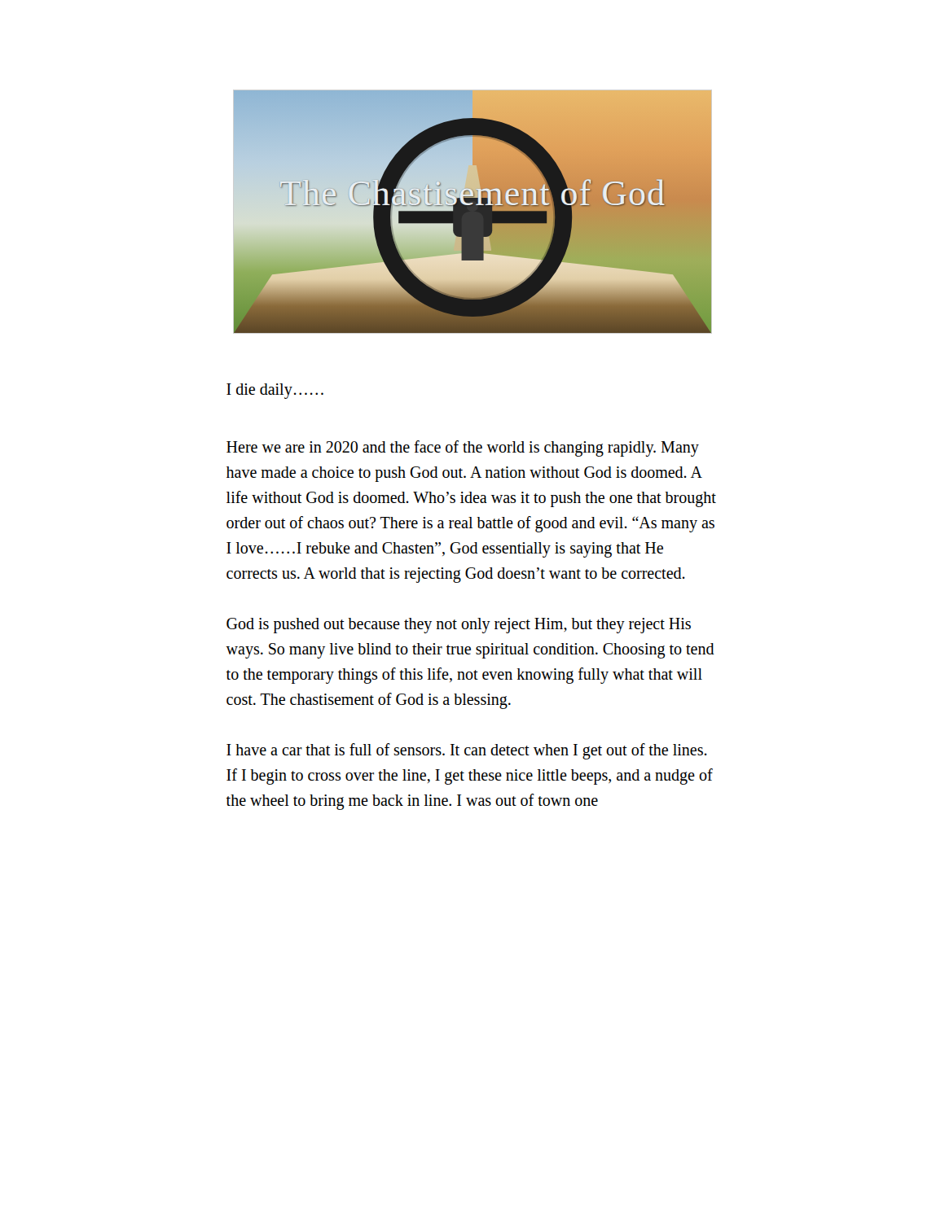The Chastisement of God
I die daily……
Here we are in 2020 and the face of the world is changing rapidly. Many have made a choice to push God out. A nation without God is doomed. A life without God is doomed. Who’s idea was it to push the one that brought order out of chaos out? There is a real battle of good and evil. “As many as I love……I rebuke and Chasten”, God essentially is saying that He corrects us. A world that is rejecting God doesn’t want to be corrected.
God is pushed out because they not only reject Him, but they reject His ways. So many live blind to their true spiritual condition. Choosing to tend to the temporary things of this life, not even knowing fully what that will cost. The chastisement of God is a blessing.
I have a car that is full of sensors. It can detect when I get out of the lines. If I begin to cross over the line, I get these nice little beeps, and a nudge of the wheel to bring me back in line. I was out of town one